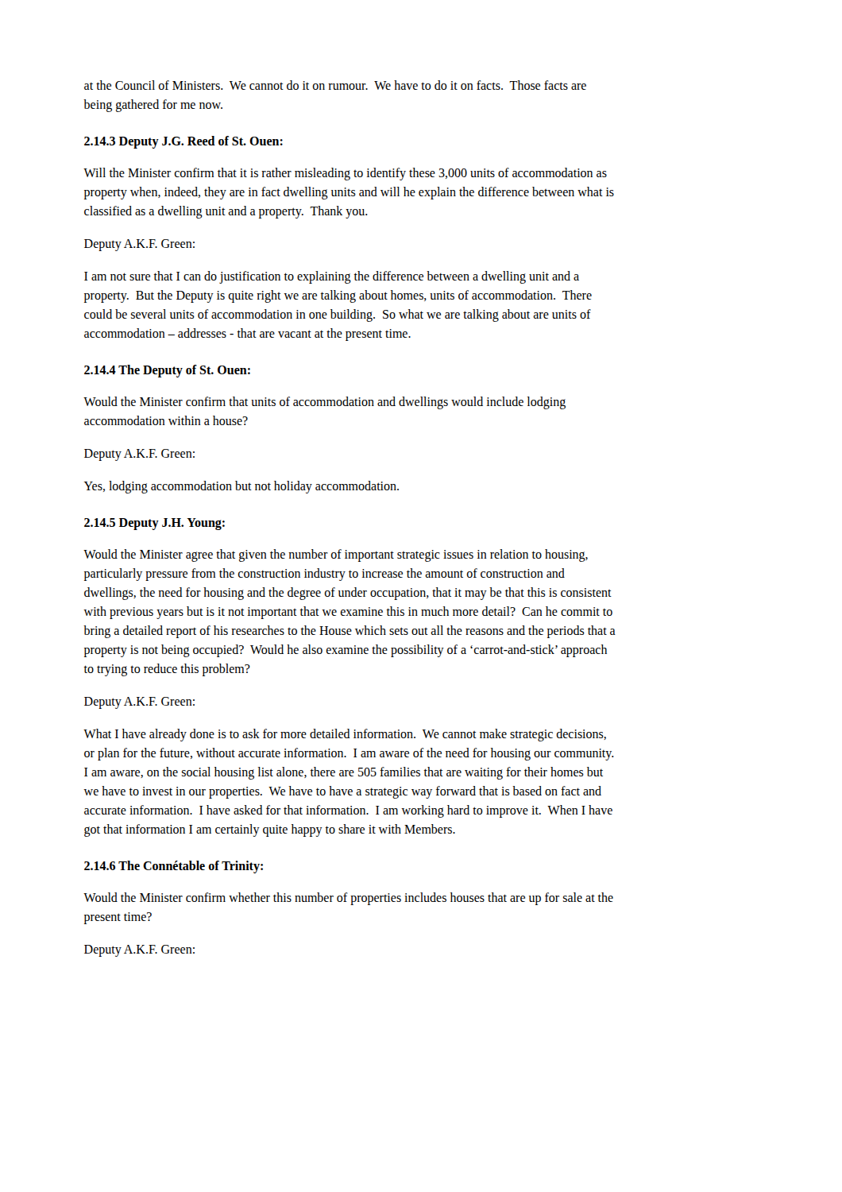at the Council of Ministers. We cannot do it on rumour. We have to do it on facts. Those facts are being gathered for me now.
2.14.3 Deputy J.G. Reed of St. Ouen:
Will the Minister confirm that it is rather misleading to identify these 3,000 units of accommodation as property when, indeed, they are in fact dwelling units and will he explain the difference between what is classified as a dwelling unit and a property. Thank you.
Deputy A.K.F. Green:
I am not sure that I can do justification to explaining the difference between a dwelling unit and a property. But the Deputy is quite right we are talking about homes, units of accommodation. There could be several units of accommodation in one building. So what we are talking about are units of accommodation – addresses - that are vacant at the present time.
2.14.4 The Deputy of St. Ouen:
Would the Minister confirm that units of accommodation and dwellings would include lodging accommodation within a house?
Deputy A.K.F. Green:
Yes, lodging accommodation but not holiday accommodation.
2.14.5 Deputy J.H. Young:
Would the Minister agree that given the number of important strategic issues in relation to housing, particularly pressure from the construction industry to increase the amount of construction and dwellings, the need for housing and the degree of under occupation, that it may be that this is consistent with previous years but is it not important that we examine this in much more detail? Can he commit to bring a detailed report of his researches to the House which sets out all the reasons and the periods that a property is not being occupied? Would he also examine the possibility of a ‘carrot-and-stick’ approach to trying to reduce this problem?
Deputy A.K.F. Green:
What I have already done is to ask for more detailed information. We cannot make strategic decisions, or plan for the future, without accurate information. I am aware of the need for housing our community. I am aware, on the social housing list alone, there are 505 families that are waiting for their homes but we have to invest in our properties. We have to have a strategic way forward that is based on fact and accurate information. I have asked for that information. I am working hard to improve it. When I have got that information I am certainly quite happy to share it with Members.
2.14.6 The Connétable of Trinity:
Would the Minister confirm whether this number of properties includes houses that are up for sale at the present time?
Deputy A.K.F. Green: